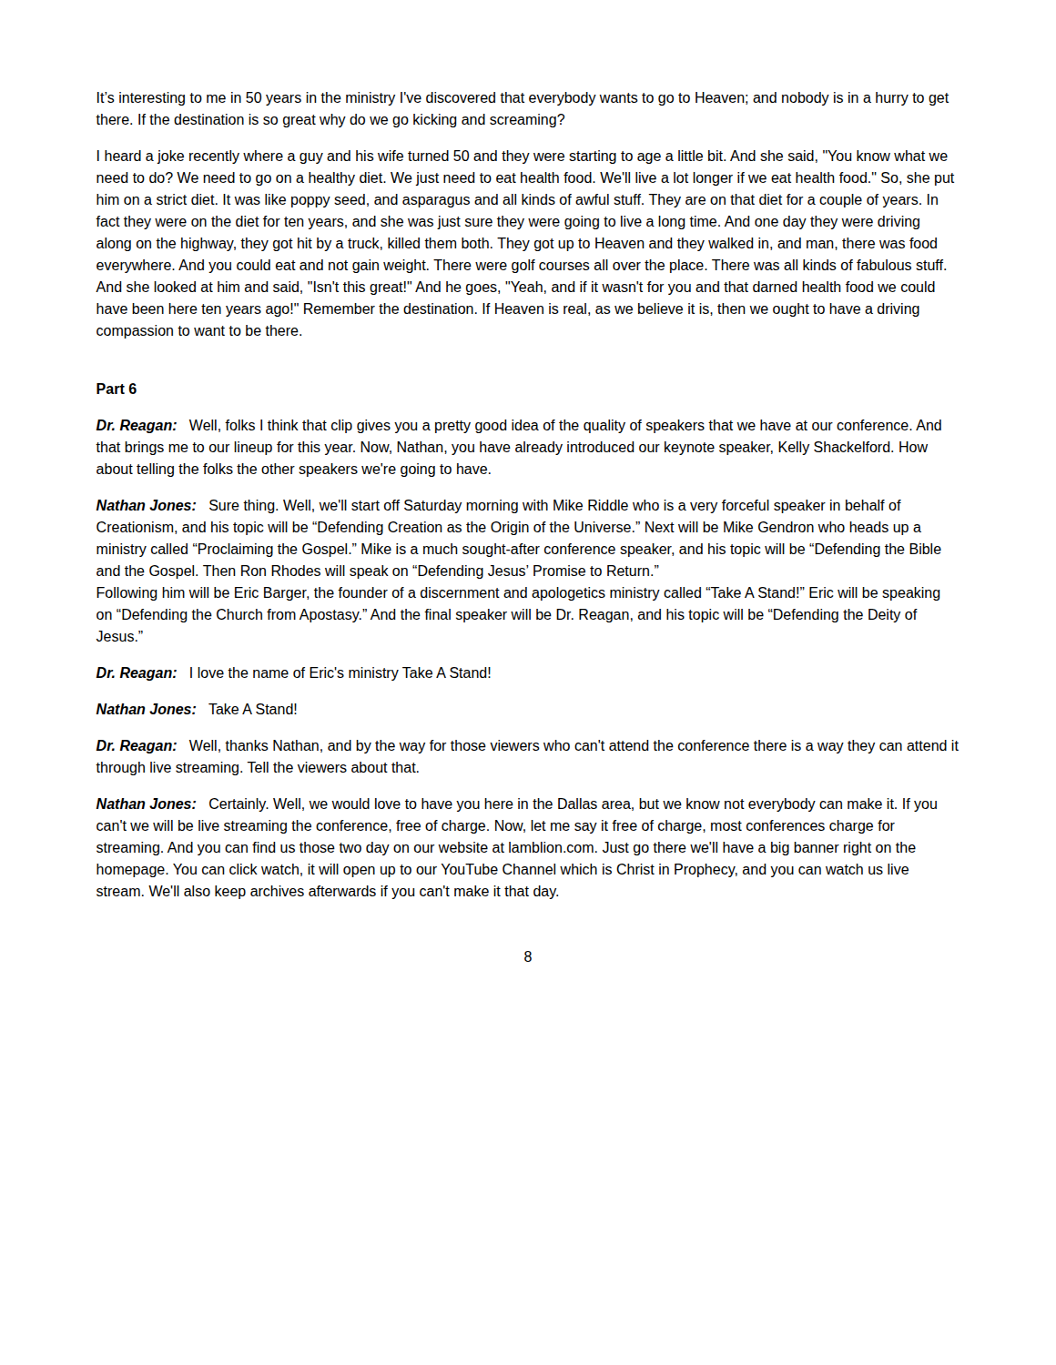It’s interesting to me in 50 years in the ministry I've discovered that everybody wants to go to Heaven; and nobody is in a hurry to get there. If the destination is so great why do we go kicking and screaming?
I heard a joke recently where a guy and his wife turned 50 and they were starting to age a little bit. And she said, "You know what we need to do? We need to go on a healthy diet. We just need to eat health food. We'll live a lot longer if we eat health food." So, she put him on a strict diet. It was like poppy seed, and asparagus and all kinds of awful stuff. They are on that diet for a couple of years. In fact they were on the diet for ten years, and she was just sure they were going to live a long time. And one day they were driving along on the highway, they got hit by a truck, killed them both. They got up to Heaven and they walked in, and man, there was food everywhere. And you could eat and not gain weight. There were golf courses all over the place. There was all kinds of fabulous stuff. And she looked at him and said, "Isn't this great!" And he goes, "Yeah, and if it wasn't for you and that darned health food we could have been here ten years ago!" Remember the destination. If Heaven is real, as we believe it is, then we ought to have a driving compassion to want to be there.
Part 6
Dr. Reagan: Well, folks I think that clip gives you a pretty good idea of the quality of speakers that we have at our conference. And that brings me to our lineup for this year. Now, Nathan, you have already introduced our keynote speaker, Kelly Shackelford. How about telling the folks the other speakers we're going to have.
Nathan Jones: Sure thing. Well, we'll start off Saturday morning with Mike Riddle who is a very forceful speaker in behalf of Creationism, and his topic will be “Defending Creation as the Origin of the Universe.” Next will be Mike Gendron who heads up a ministry called “Proclaiming the Gospel.” Mike is a much sought-after conference speaker, and his topic will be “Defending the Bible and the Gospel. Then Ron Rhodes will speak on “Defending Jesus’ Promise to Return.”
Following him will be Eric Barger, the founder of a discernment and apologetics ministry called “Take A Stand!” Eric will be speaking on “Defending the Church from Apostasy.” And the final speaker will be Dr. Reagan, and his topic will be “Defending the Deity of Jesus.”
Dr. Reagan: I love the name of Eric's ministry Take A Stand!
Nathan Jones: Take A Stand!
Dr. Reagan: Well, thanks Nathan, and by the way for those viewers who can't attend the conference there is a way they can attend it through live streaming. Tell the viewers about that.
Nathan Jones: Certainly. Well, we would love to have you here in the Dallas area, but we know not everybody can make it. If you can't we will be live streaming the conference, free of charge. Now, let me say it free of charge, most conferences charge for streaming. And you can find us those two day on our website at lamblion.com. Just go there we'll have a big banner right on the homepage. You can click watch, it will open up to our YouTube Channel which is Christ in Prophecy, and you can watch us live stream. We'll also keep archives afterwards if you can't make it that day.
8